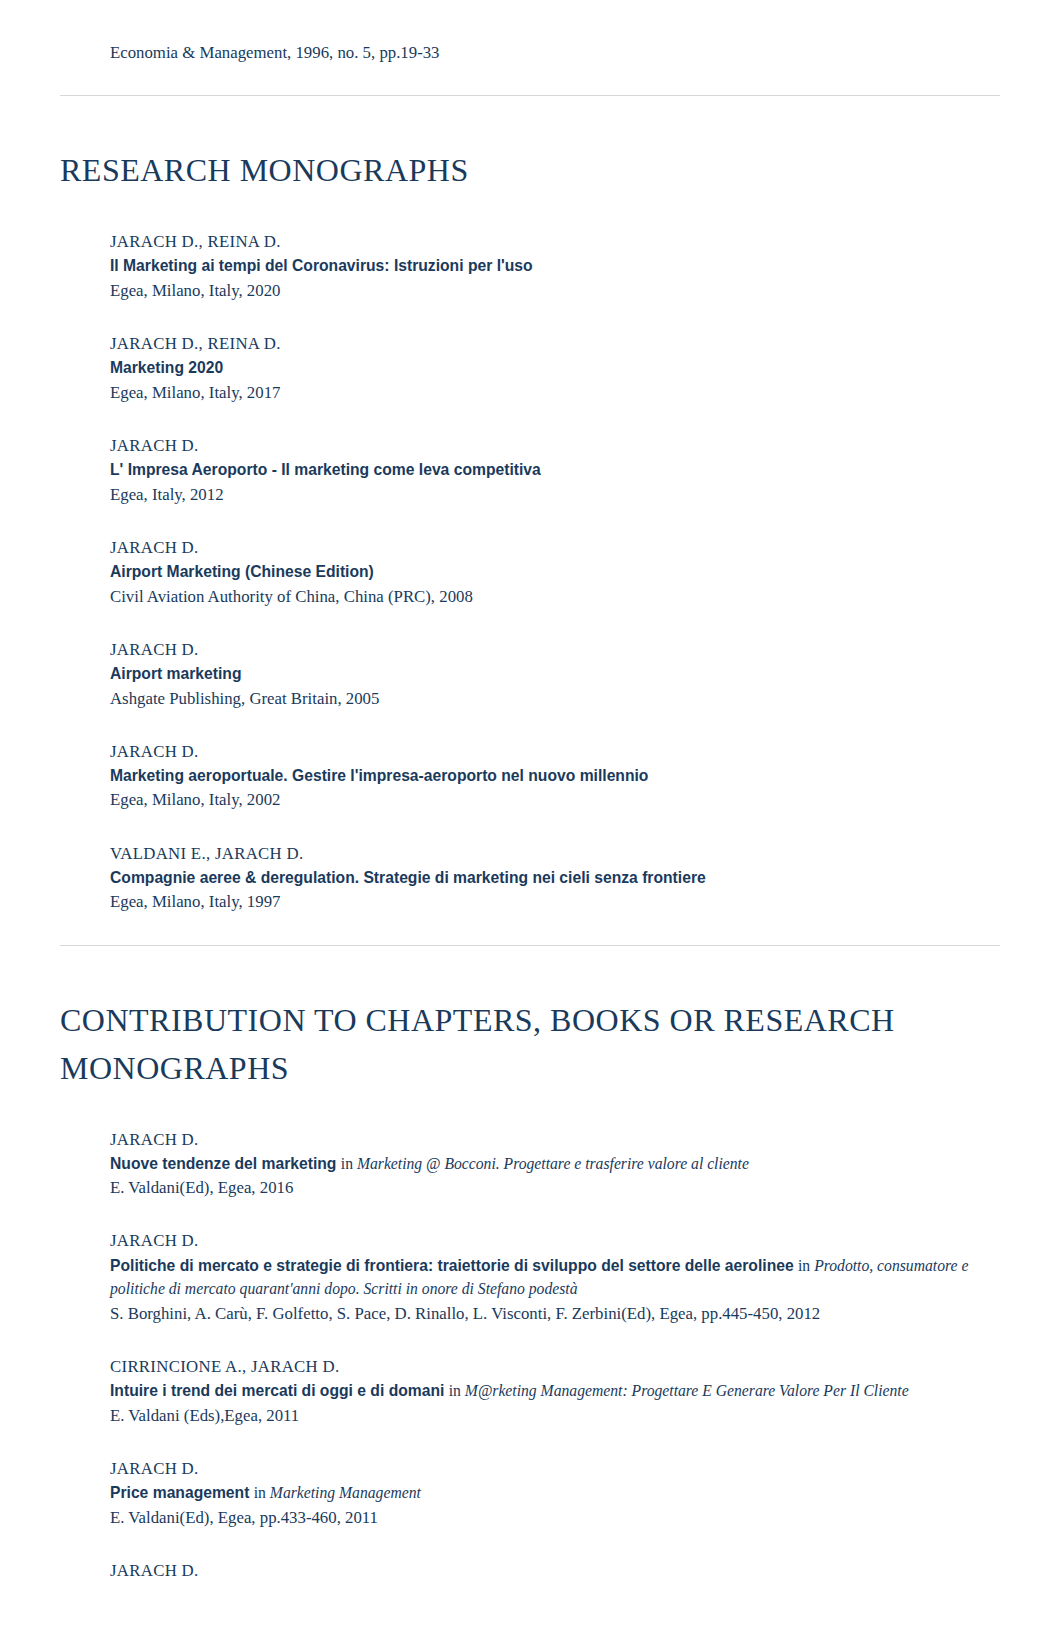Economia & Management, 1996, no. 5, pp.19-33
RESEARCH MONOGRAPHS
JARACH D., REINA D.
Il Marketing ai tempi del Coronavirus: Istruzioni per l'uso
Egea, Milano, Italy, 2020
JARACH D., REINA D.
Marketing 2020
Egea, Milano, Italy, 2017
JARACH D.
L' Impresa Aeroporto - Il marketing come leva competitiva
Egea, Italy, 2012
JARACH D.
Airport Marketing (Chinese Edition)
Civil Aviation Authority of China, China (PRC), 2008
JARACH D.
Airport marketing
Ashgate Publishing, Great Britain, 2005
JARACH D.
Marketing aeroportuale. Gestire l'impresa-aeroporto nel nuovo millennio
Egea, Milano, Italy, 2002
VALDANI E., JARACH D.
Compagnie aeree & deregulation. Strategie di marketing nei cieli senza frontiere
Egea, Milano, Italy, 1997
CONTRIBUTION TO CHAPTERS, BOOKS OR RESEARCH MONOGRAPHS
JARACH D.
Nuove tendenze del marketing in Marketing @ Bocconi. Progettare e trasferire valore al cliente
E. Valdani(Ed), Egea, 2016
JARACH D.
Politiche di mercato e strategie di frontiera: traiettorie di sviluppo del settore delle aerolinee in Prodotto, consumatore e politiche di mercato quarant'anni dopo. Scritti in onore di Stefano podestà
S. Borghini, A. Carù, F. Golfetto, S. Pace, D. Rinallo, L. Visconti, F. Zerbini(Ed), Egea, pp.445-450, 2012
CIRRINCIONE A., JARACH D.
Intuire i trend dei mercati di oggi e di domani in M@rketing Management: Progettare E Generare Valore Per Il Cliente
E. Valdani (Eds),Egea, 2011
JARACH D.
Price management in Marketing Management
E. Valdani(Ed), Egea, pp.433-460, 2011
JARACH D.